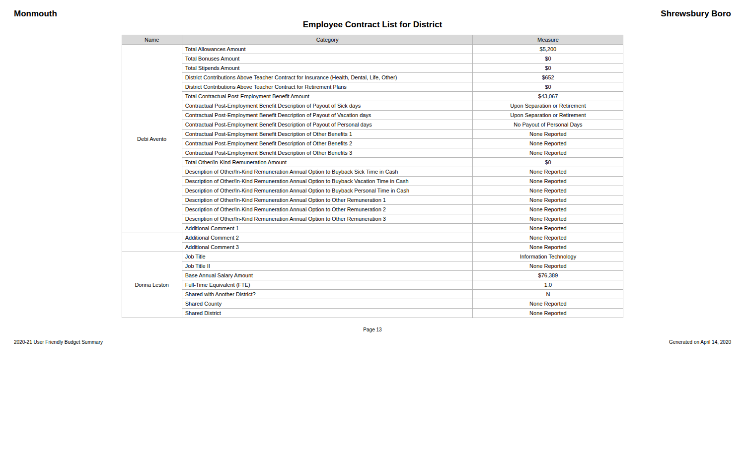Monmouth Shrewsbury Boro
Employee Contract List for District
| Name | Category | Measure |
| --- | --- | --- |
| Debi Avento | Total Allowances Amount | $5,200 |
| Total Bonuses Amount | $0 |
| Total Stipends Amount | $0 |
| District Contributions Above Teacher Contract for Insurance (Health, Dental, Life, Other) | $652 |
| District Contributions Above Teacher Contract for Retirement Plans | $0 |
| Total Contractual Post-Employment Benefit Amount | $43,067 |
| Contractual Post-Employment Benefit Description of Payout of Sick days | Upon Separation or Retirement |
| Contractual Post-Employment Benefit Description of Payout of Vacation days | Upon Separation or Retirement |
| Contractual Post-Employment Benefit Description of Payout of Personal days | No Payout of Personal Days |
| Contractual Post-Employment Benefit Description of Other Benefits 1 | None Reported |
| Contractual Post-Employment Benefit Description of Other Benefits 2 | None Reported |
| Contractual Post-Employment Benefit Description of Other Benefits 3 | None Reported |
| Total Other/In-Kind Remuneration Amount | $0 |
| Description of Other/In-Kind Remuneration Annual Option to Buyback Sick Time in Cash | None Reported |
| Description of Other/In-Kind Remuneration Annual Option to Buyback Vacation Time in Cash | None Reported |
| Description of Other/In-Kind Remuneration Annual Option to Buyback Personal Time in Cash | None Reported |
| Description of Other/In-Kind Remuneration Annual Option to Other Remuneration 1 | None Reported |
| Description of Other/In-Kind Remuneration Annual Option to Other Remuneration 2 | None Reported |
| Description of Other/In-Kind Remuneration Annual Option to Other Remuneration 3 | None Reported |
| Additional Comment 1 | None Reported |
| | Additional Comment 2 | None Reported |
| Additional Comment 3 | None Reported |
| Donna Leston | Job Title | Information Technology |
| Job Title II | None Reported |
| Base Annual Salary Amount | $76,389 |
| Full-Time Equivalent (FTE) | 1.0 |
| Shared with Another District? | N |
| Shared County | None Reported |
| Shared District | None Reported |
Page 13
2020-21 User Friendly Budget Summary Generated on April 14, 2020